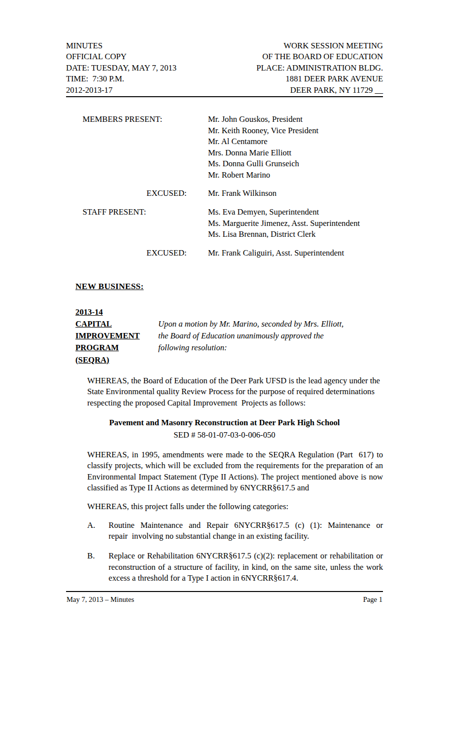| MINUTES | WORK SESSION MEETING |
| OFFICIAL COPY | OF THE BOARD OF EDUCATION |
| DATE: TUESDAY, MAY 7, 2013 | PLACE: ADMINISTRATION BLDG. |
| TIME: 7:30 P.M. | 1881 DEER PARK AVENUE |
| 2012-2013-17 | DEER PARK, NY 11729 __ |
| MEMBERS PRESENT: | Mr. John Gouskos, President Mr. Keith Rooney, Vice President Mr. Al Centamore Mrs. Donna Marie Elliott Ms. Donna Gulli Grunseich Mr. Robert Marino |
| EXCUSED: | Mr. Frank Wilkinson |
| STAFF PRESENT: | Ms. Eva Demyen, Superintendent Ms. Marguerite Jimenez, Asst. Superintendent Ms. Lisa Brennan, District Clerk |
| EXCUSED: | Mr. Frank Caliguiri, Asst. Superintendent |
NEW BUSINESS:
| 2013-14 CAPITAL IMPROVEMENT PROGRAM (SEQRA) | Upon a motion by Mr. Marino, seconded by Mrs. Elliott, the Board of Education unanimously approved the following resolution: |
WHEREAS, the Board of Education of the Deer Park UFSD is the lead agency under the State Environmental quality Review Process for the purpose of required determinations respecting the proposed Capital Improvement Projects as follows:
Pavement and Masonry Reconstruction at Deer Park High School SED # 58-01-07-03-0-006-050
WHEREAS, in 1995, amendments were made to the SEQRA Regulation (Part 617) to classify projects, which will be excluded from the requirements for the preparation of an Environmental Impact Statement (Type II Actions). The project mentioned above is now classified as Type II Actions as determined by 6NYCRR§617.5 and
WHEREAS, this project falls under the following categories:
A. Routine Maintenance and Repair 6NYCRR§617.5 (c) (1): Maintenance or repair involving no substantial change in an existing facility.
B. Replace or Rehabilitation 6NYCRR§617.5 (c)(2): replacement or rehabilitation or reconstruction of a structure of facility, in kind, on the same site, unless the work excess a threshold for a Type I action in 6NYCRR§617.4.
| May 7, 2013 – Minutes | Page 1 |